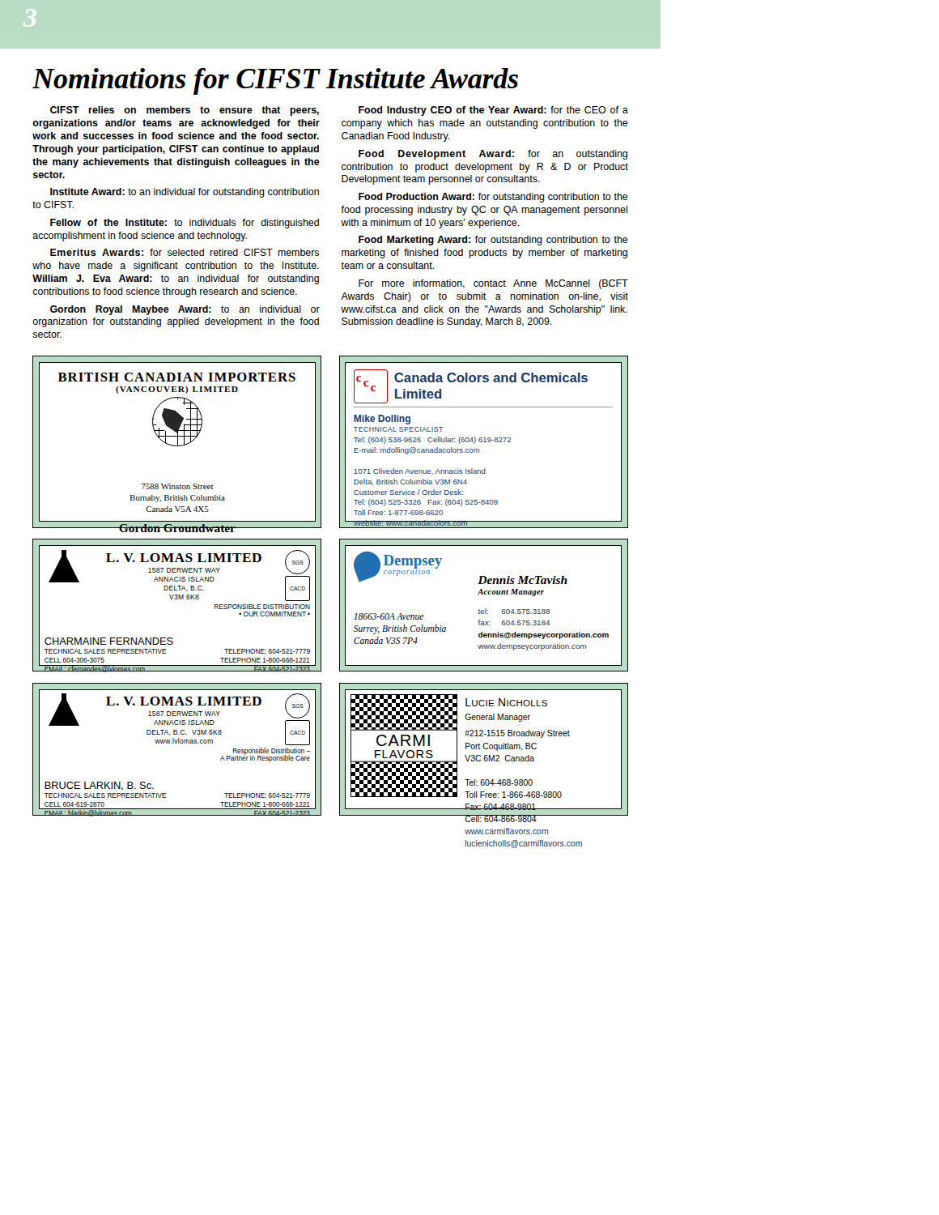3
Nominations for CIFST Institute Awards
CIFST relies on members to ensure that peers, organizations and/or teams are acknowledged for their work and successes in food science and the food sector. Through your participation, CIFST can continue to applaud the many achievements that distinguish colleagues in the sector.
Institute Award: to an individual for outstanding contribution to CIFST.
Fellow of the Institute: to individuals for distinguished accomplishment in food science and technology.
Emeritus Awards: for selected retired CIFST members who have made a significant contribution to the Institute. William J. Eva Award: to an individual for outstanding contributions to food science through research and science.
Gordon Royal Maybee Award: to an individual or organization for outstanding applied development in the food sector.
Food Industry CEO of the Year Award: for the CEO of a company which has made an outstanding contribution to the Canadian Food Industry.
Food Development Award: for an outstanding contribution to product development by R & D or Product Development team personnel or consultants.
Food Production Award: for outstanding contribution to the food processing industry by QC or QA management personnel with a minimum of 10 years' experience.
Food Marketing Award: for outstanding contribution to the marketing of finished food products by member of marketing team or a consultant.
For more information, contact Anne McCannel (BCFT Awards Chair) or to submit a nomination on-line, visit www.cifst.ca and click on the "Awards and Scholarship" link. Submission deadline is Sunday, March 8, 2009.
BRITISH CANADIAN IMPORTERS(VANCOUVER) LIMITED
7588 Winston Street
Burnaby, British Columbia
Canada V5A 4X5
Gordon Groundwater
Tel: 604-681-3554 Fax: 604-681-0567
email: ggroundwater@bcimporters.net
ccc
Canada Colors and Chemicals Limited
Mike Dolling
TECHNICAL SPECIALIST
Tel: (604) 538-9626 Cellular: (604) 619-8272
E-mail: mdolling@canadacolors.com
1071 Cliveden Avenue, Annacis Island
Delta, British Columbia V3M 6N4
Customer Service / Order Desk:
Tel: (604) 525-3326 Fax: (604) 525-8409
Toll Free: 1-877-698-6620
Website: www.canadacolors.com
L. V. LOMAS LIMITED
1587 DERWENT WAY
ANNACIS ISLAND
DELTA, B.C.
V3M 6K8
SGS
CACD
RESPONSIBLE DISTRIBUTION
• OUR COMMITMENT •
CHARMAINE FERNANDES
TECHNICAL SALES REPRESENTATIVE TELEPHONE: 604-521-7779
CELL 604-306-3075 TELEPHONE 1-800-668-1221
EMAIL: cfernandes@lvlomas.com FAX 604-521-2323
Dempseycorporation
18663-60A Avenue
Surrey, British Columbia
Canada V3S 7P4
Dennis McTavish
Account Manager
tel: 604.575.3188
fax: 604.575.3184
dennis@dempseycorporation.com
www.dempseycorporation.com
L. V. LOMAS LIMITED
1587 DERWENT WAY
ANNACIS ISLAND
DELTA, B.C. V3M 6K8
www.lvlomas.com
SGS
CACD
Responsible Distribution –
A Partner in Responsible Care
BRUCE LARKIN, B. Sc.
TECHNICAL SALES REPRESENTATIVE TELEPHONE: 604-521-7779
CELL 604-619-2870 TELEPHONE 1-800-668-1221
EMAIL: blarkin@lvlomas.com FAX 604-521-2323
CARMI
FLAVORS
LUCIE NICHOLLS
General Manager
#212-1515 Broadway Street
Port Coquitlam, BC
V3C 6M2 Canada
Tel: 604-468-9800
Toll Free: 1-866-468-9800
Fax: 604-468-9801
Cell: 604-866-9804
www.carmiflavors.com
lucienicholls@carmiflavors.com